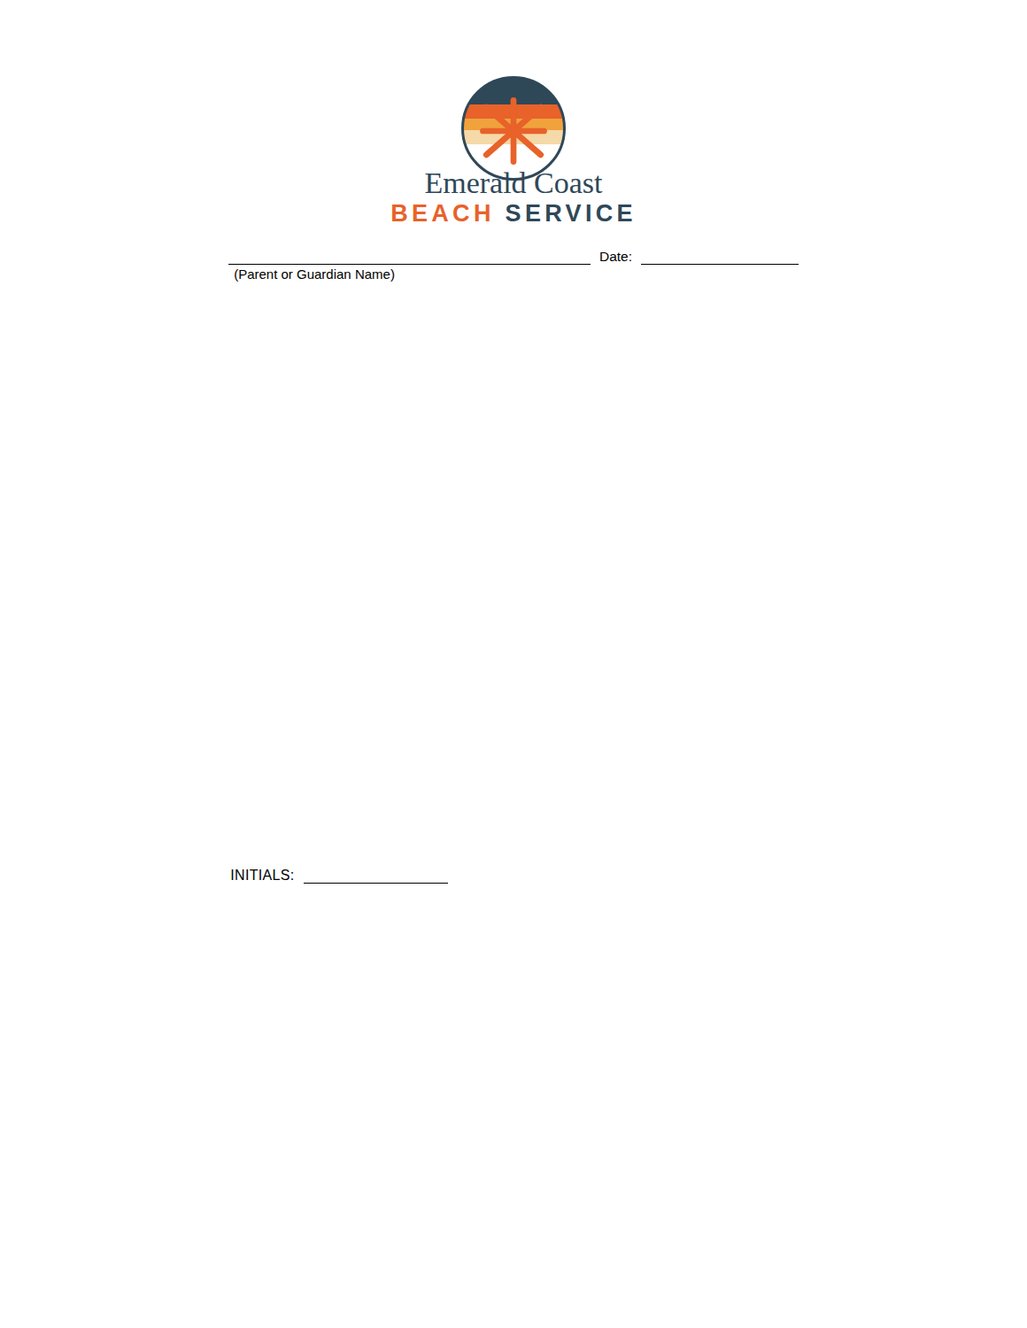Emerald Coast
BEACH SERVICE
Date:
(Parent or Guardian Name)
INITIALS: